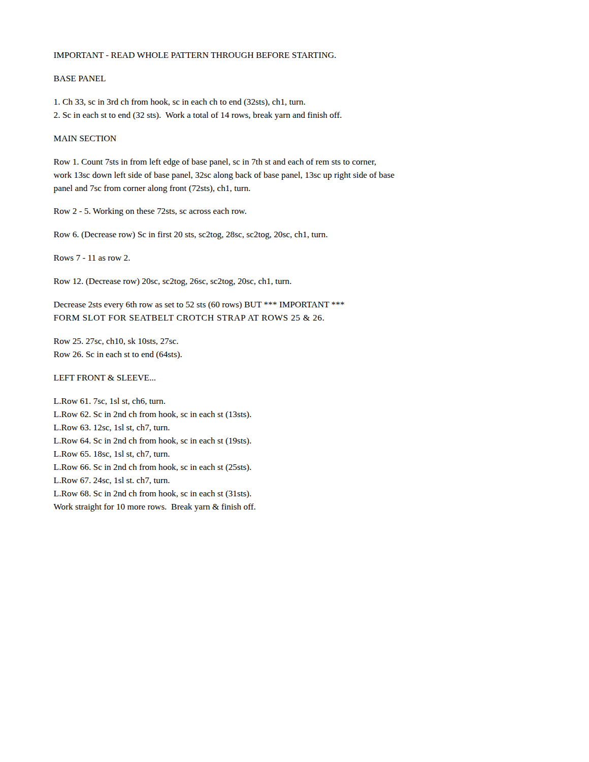IMPORTANT - READ WHOLE PATTERN THROUGH BEFORE STARTING.
BASE PANEL
1. Ch 33, sc in 3rd ch from hook, sc in each ch to end (32sts), ch1, turn.
2. Sc in each st to end (32 sts). Work a total of 14 rows, break yarn and finish off.
MAIN SECTION
Row 1. Count 7sts in from left edge of base panel, sc in 7th st and each of rem sts to corner, work 13sc down left side of base panel, 32sc along back of base panel, 13sc up right side of base panel and 7sc from corner along front (72sts), ch1, turn.
Row 2 - 5. Working on these 72sts, sc across each row.
Row 6. (Decrease row) Sc in first 20 sts, sc2tog, 28sc, sc2tog, 20sc, ch1, turn.
Rows 7 - 11 as row 2.
Row 12. (Decrease row) 20sc, sc2tog, 26sc, sc2tog, 20sc, ch1, turn.
Decrease 2sts every 6th row as set to 52 sts (60 rows) BUT *** IMPORTANT ***
FORM SLOT FOR SEATBELT CROTCH STRAP AT ROWS 25 & 26.
Row 25. 27sc, ch10, sk 10sts, 27sc.
Row 26. Sc in each st to end (64sts).
LEFT FRONT & SLEEVE...
L.Row 61. 7sc, 1sl st, ch6, turn.
L.Row 62. Sc in 2nd ch from hook, sc in each st (13sts).
L.Row 63. 12sc, 1sl st, ch7, turn.
L.Row 64. Sc in 2nd ch from hook, sc in each st (19sts).
L.Row 65. 18sc, 1sl st, ch7, turn.
L.Row 66. Sc in 2nd ch from hook, sc in each st (25sts).
L.Row 67. 24sc, 1sl st. ch7, turn.
L.Row 68. Sc in 2nd ch from hook, sc in each st (31sts).
Work straight for 10 more rows. Break yarn & finish off.